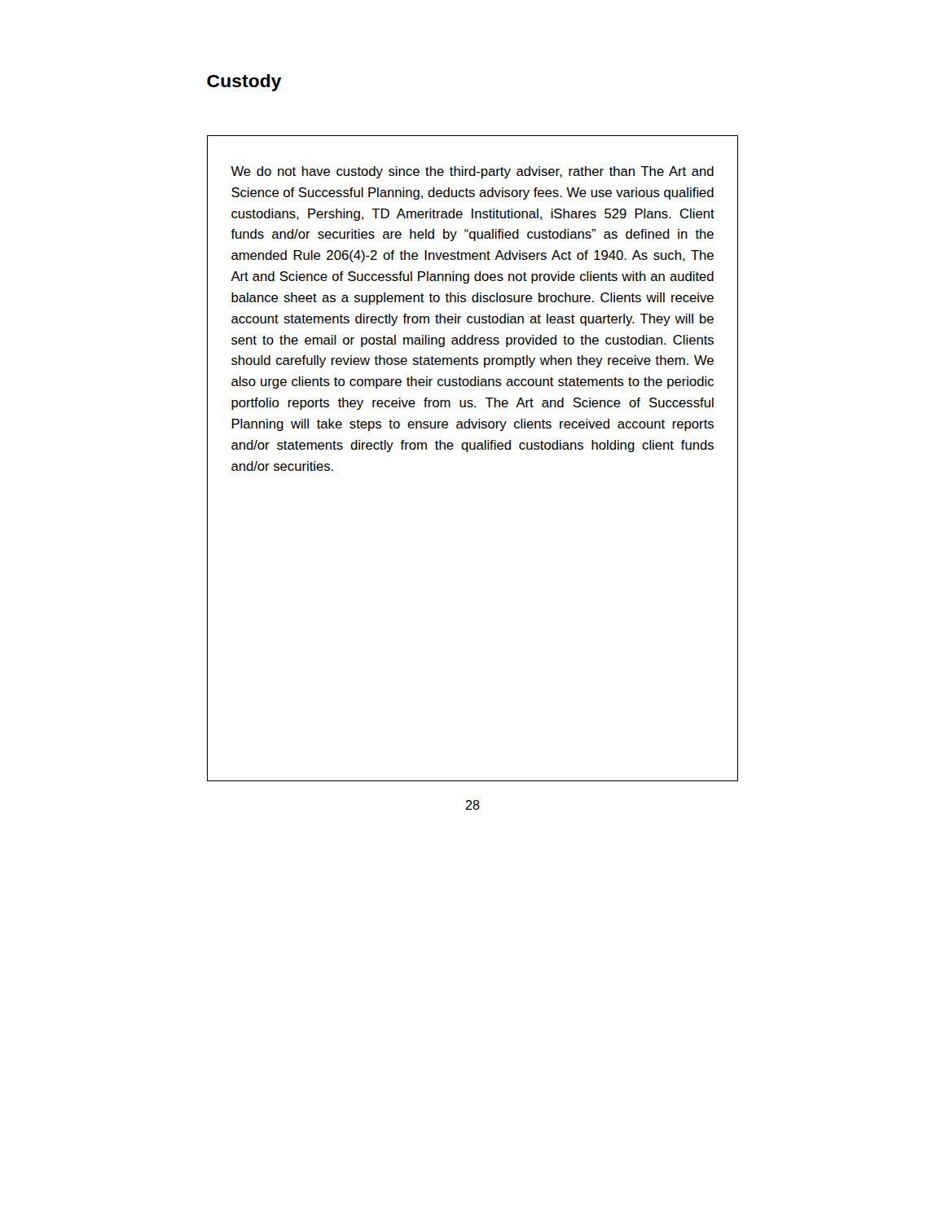Custody
We do not have custody since the third-party adviser, rather than The Art and Science of Successful Planning, deducts advisory fees. We use various qualified custodians, Pershing, TD Ameritrade Institutional, iShares 529 Plans. Client funds and/or securities are held by “qualified custodians” as defined in the amended Rule 206(4)-2 of the Investment Advisers Act of 1940. As such, The Art and Science of Successful Planning does not provide clients with an audited balance sheet as a supplement to this disclosure brochure. Clients will receive account statements directly from their custodian at least quarterly. They will be sent to the email or postal mailing address provided to the custodian. Clients should carefully review those statements promptly when they receive them. We also urge clients to compare their custodians account statements to the periodic portfolio reports they receive from us. The Art and Science of Successful Planning will take steps to ensure advisory clients received account reports and/or statements directly from the qualified custodians holding client funds and/or securities.
28